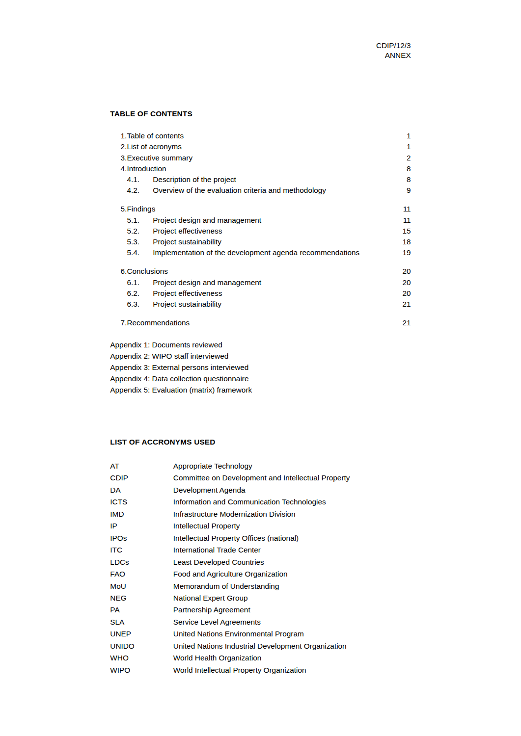CDIP/12/3
ANNEX
TABLE OF CONTENTS
| 1. | Table of contents | 1 |
| 2. | List of acronyms | 1 |
| 3. | Executive summary | 2 |
| 4. | Introduction | 8 |
| | 4.1. | Description of the project | 8 |
| | 4.2. | Overview of the evaluation criteria and methodology | 9 |
| 5. | Findings | 11 |
| | 5.1. | Project design and management | 11 |
| | 5.2. | Project effectiveness | 15 |
| | 5.3. | Project sustainability | 18 |
| | 5.4. | Implementation of the development agenda recommendations | 19 |
| 6. | Conclusions | 20 |
| | 6.1. | Project design and management | 20 |
| | 6.2. | Project effectiveness | 20 |
| | 6.3. | Project sustainability | 21 |
| 7. | Recommendations | 21 |
Appendix 1: Documents reviewed
Appendix 2: WIPO staff interviewed
Appendix 3: External persons interviewed
Appendix 4: Data collection questionnaire
Appendix 5: Evaluation (matrix) framework
LIST OF ACCRONYMS USED
| AT | Appropriate Technology |
| CDIP | Committee on Development and Intellectual Property |
| DA | Development Agenda |
| ICTS | Information and Communication Technologies |
| IMD | Infrastructure Modernization Division |
| IP | Intellectual Property |
| IPOs | Intellectual Property Offices (national) |
| ITC | International Trade Center |
| LDCs | Least Developed Countries |
| FAO | Food and Agriculture Organization |
| MoU | Memorandum of Understanding |
| NEG | National Expert Group |
| PA | Partnership Agreement |
| SLA | Service Level Agreements |
| UNEP | United Nations Environmental Program |
| UNIDO | United Nations Industrial Development Organization |
| WHO | World Health Organization |
| WIPO | World Intellectual Property Organization |